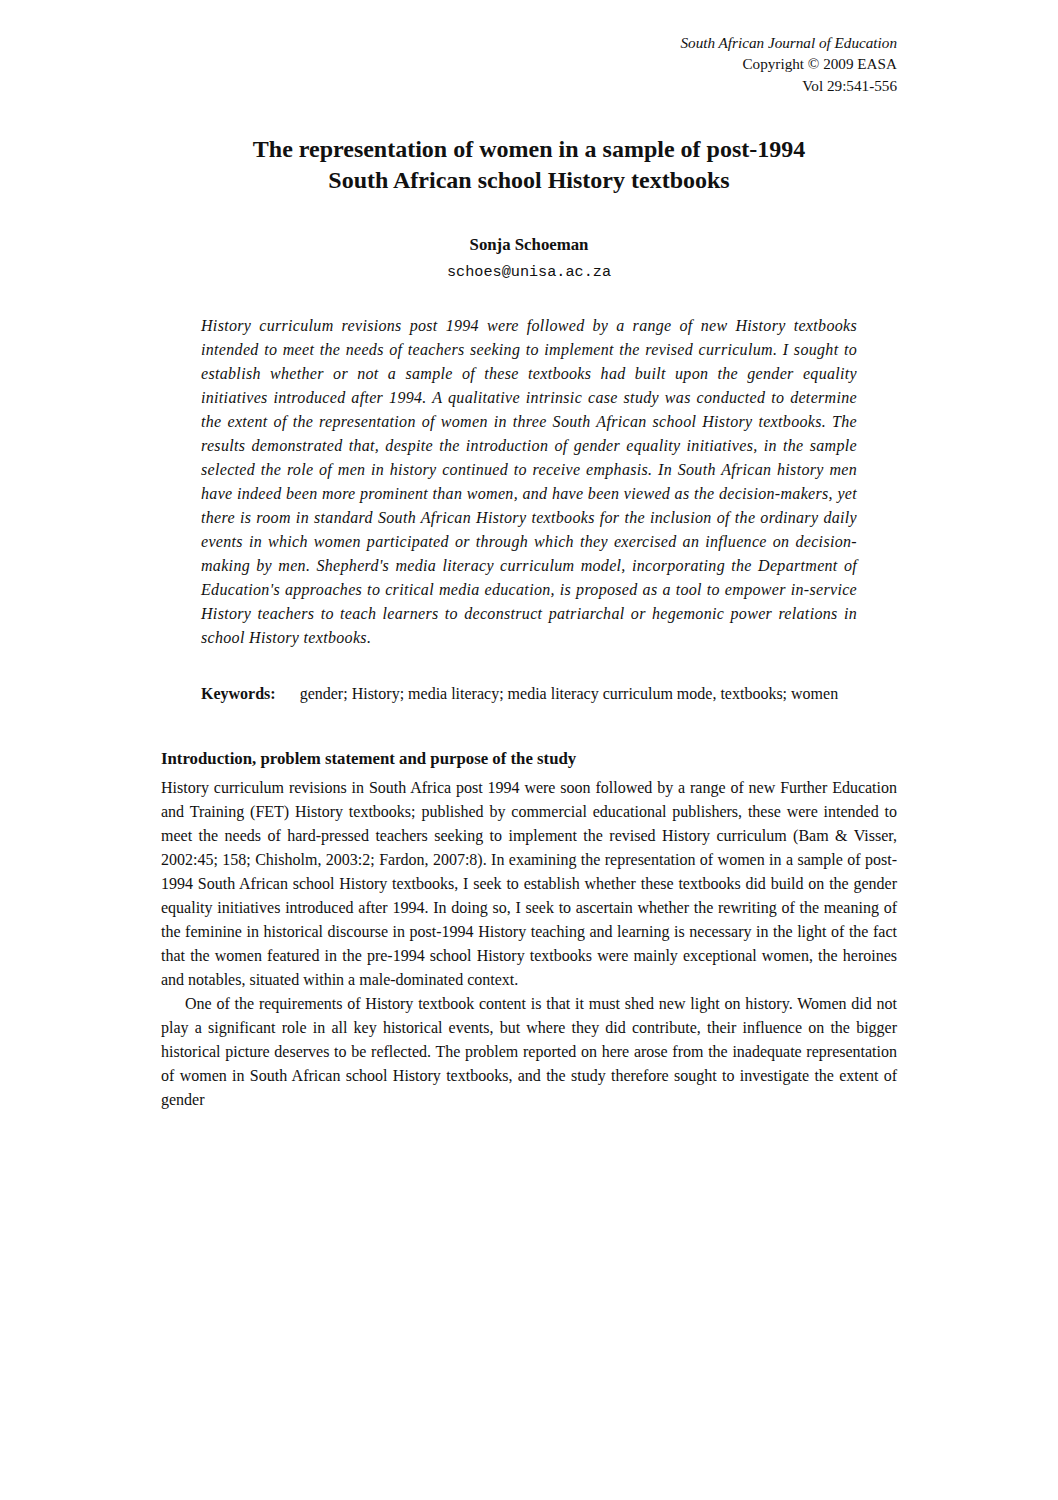South African Journal of Education
Copyright © 2009 EASA
Vol 29:541-556
The representation of women in a sample of post-1994
South African school History textbooks
Sonja Schoeman
schoes@unisa.ac.za
History curriculum revisions post 1994 were followed by a range of new History textbooks intended to meet the needs of teachers seeking to implement the revised curriculum. I sought to establish whether or not a sample of these textbooks had built upon the gender equality initiatives introduced after 1994. A qualitative intrinsic case study was conducted to determine the extent of the representation of women in three South African school History textbooks. The results demonstrated that, despite the introduction of gender equality initiatives, in the sample selected the role of men in history continued to receive emphasis. In South African history men have indeed been more prominent than women, and have been viewed as the decision-makers, yet there is room in standard South African History textbooks for the inclusion of the ordinary daily events in which women participated or through which they exercised an influence on decision-making by men. Shepherd's media literacy curriculum model, incorporating the Department of Education's approaches to critical media education, is proposed as a tool to empower in-service History teachers to teach learners to deconstruct patriarchal or hegemonic power relations in school History textbooks.
Keywords: gender; History; media literacy; media literacy curriculum mode, textbooks; women
Introduction, problem statement and purpose of the study
History curriculum revisions in South Africa post 1994 were soon followed by a range of new Further Education and Training (FET) History textbooks; published by commercial educational publishers, these were intended to meet the needs of hard-pressed teachers seeking to implement the revised History curriculum (Bam & Visser, 2002:45; 158; Chisholm, 2003:2; Fardon, 2007:8). In examining the representation of women in a sample of post-1994 South African school History textbooks, I seek to establish whether these textbooks did build on the gender equality initiatives introduced after 1994. In doing so, I seek to ascertain whether the rewriting of the meaning of the feminine in historical discourse in post-1994 History teaching and learning is necessary in the light of the fact that the women featured in the pre-1994 school History textbooks were mainly exceptional women, the heroines and notables, situated within a male-dominated context.
One of the requirements of History textbook content is that it must shed new light on history. Women did not play a significant role in all key historical events, but where they did contribute, their influence on the bigger historical picture deserves to be reflected. The problem reported on here arose from the inadequate representation of women in South African school History textbooks, and the study therefore sought to investigate the extent of gender